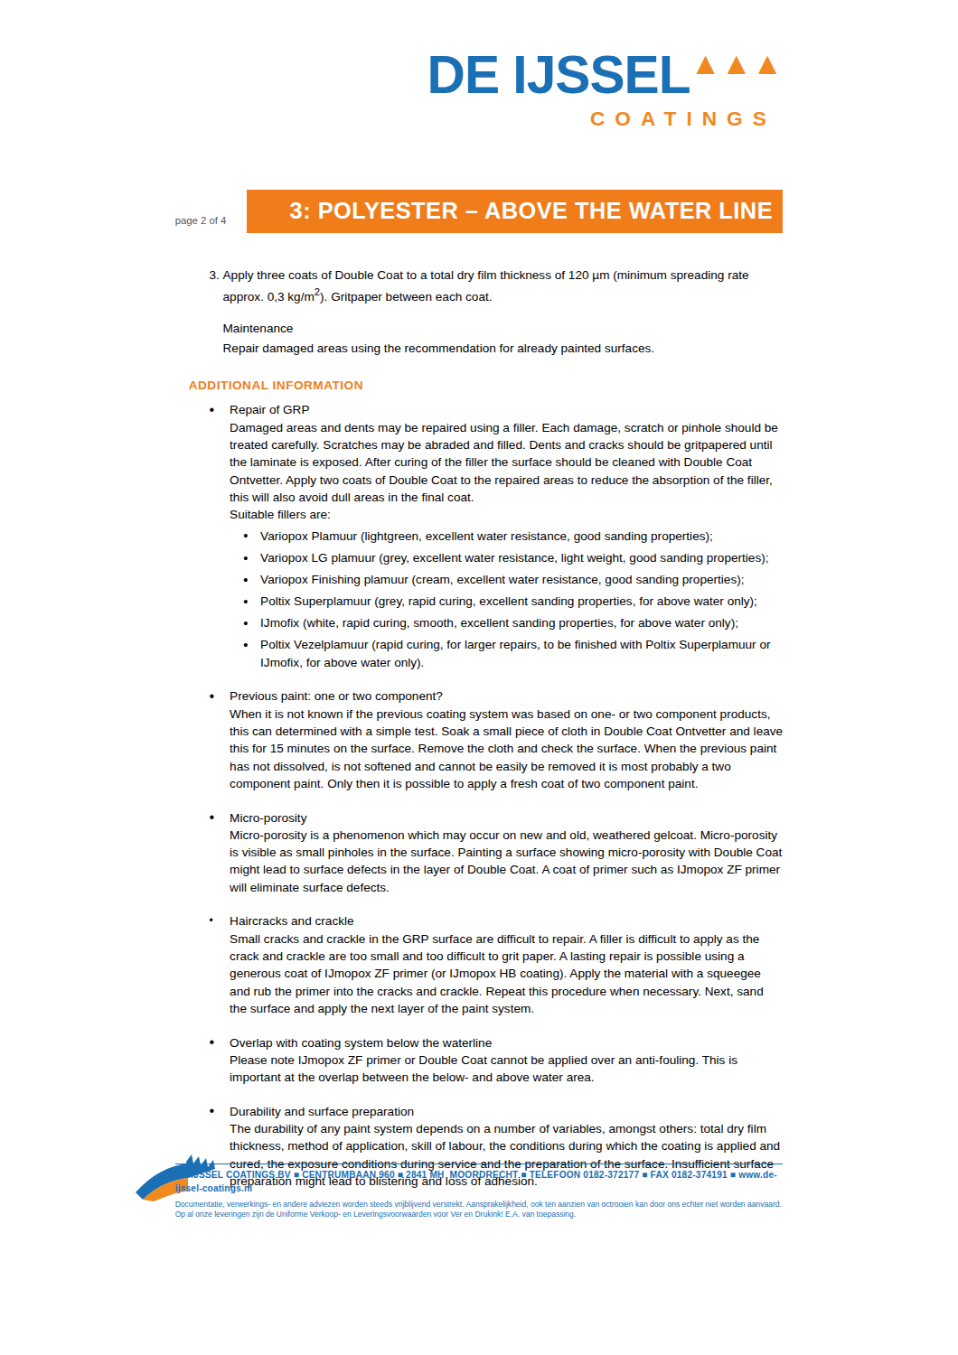DE IJSSEL▲▲▲ COATINGS
page 2 of 4
3: POLYESTER – ABOVE THE WATER LINE
Apply three coats of Double Coat to a total dry film thickness of 120 µm (minimum spreading rate approx. 0,3 kg/m2). Gritpaper between each coat.
Maintenance
Repair damaged areas using the recommendation for already painted surfaces.
ADDITIONAL INFORMATION
Repair of GRP Damaged areas and dents may be repaired using a filler. Each damage, scratch or pinhole should be treated carefully. Scratches may be abraded and filled. Dents and cracks should be gritpapered until the laminate is exposed. After curing of the filler the surface should be cleaned with Double Coat Ontvetter. Apply two coats of Double Coat to the repaired areas to reduce the absorption of the filler, this will also avoid dull areas in the final coat.
Suitable fillers are:
Variopox Plamuur (lightgreen, excellent water resistance, good sanding properties);
Variopox LG plamuur (grey, excellent water resistance, light weight, good sanding properties);
Variopox Finishing plamuur (cream, excellent water resistance, good sanding properties);
Poltix Superplamuur (grey, rapid curing, excellent sanding properties, for above water only);
IJmofix (white, rapid curing, smooth, excellent sanding properties, for above water only);
Poltix Vezelplamuur (rapid curing, for larger repairs, to be finished with Poltix Superplamuur or IJmofix, for above water only).
Previous paint: one or two component? When it is not known if the previous coating system was based on one- or two component products, this can determined with a simple test. Soak a small piece of cloth in Double Coat Ontvetter and leave this for 15 minutes on the surface. Remove the cloth and check the surface. When the previous paint has not dissolved, is not softened and cannot be easily be removed it is most probably a two component paint. Only then it is possible to apply a fresh coat of two component paint.
Micro-porosity Micro-porosity is a phenomenon which may occur on new and old, weathered gelcoat. Micro-porosity is visible as small pinholes in the surface. Painting a surface showing micro-porosity with Double Coat might lead to surface defects in the layer of Double Coat. A coat of primer such as IJmopox ZF primer will eliminate surface defects.
Haircracks and crackle Small cracks and crackle in the GRP surface are difficult to repair. A filler is difficult to apply as the crack and crackle are too small and too difficult to grit paper. A lasting repair is possible using a generous coat of IJmopox ZF primer (or IJmopox HB coating). Apply the material with a squeegee and rub the primer into the cracks and crackle. Repeat this procedure when necessary. Next, sand the surface and apply the next layer of the paint system.
Overlap with coating system below the waterline Please note IJmopox ZF primer or Double Coat cannot be applied over an anti-fouling. This is important at the overlap between the below- and above water area.
Durability and surface preparation The durability of any paint system depends on a number of variables, amongst others: total dry film thickness, method of application, skill of labour, the conditions during which the coating is applied and cured, the exposure conditions during service and the preparation of the surface. Insufficient surface preparation might lead to blistering and loss of adhesion.
DE IJSSEL COATINGS BV ■ CENTRUMBAAN 960 ■ 2841 MH MOORDRECHT ■ TELEFOON 0182-372177 ■ FAX 0182-374191 ■ www.de-ijssel-coatings.nl
Documentatie, verwerkings- en andere adviezen worden steeds vrijblijvend verstrekt. Aansprakelijkheid, ook ten aanzien van octrooien kan door ons echter niet worden aanvaard.
Op al onze leveringen zijn de Uniforme Verkoop- en Leveringsvoorwaarden voor Ver en Drukink! E.A. van toepassing.